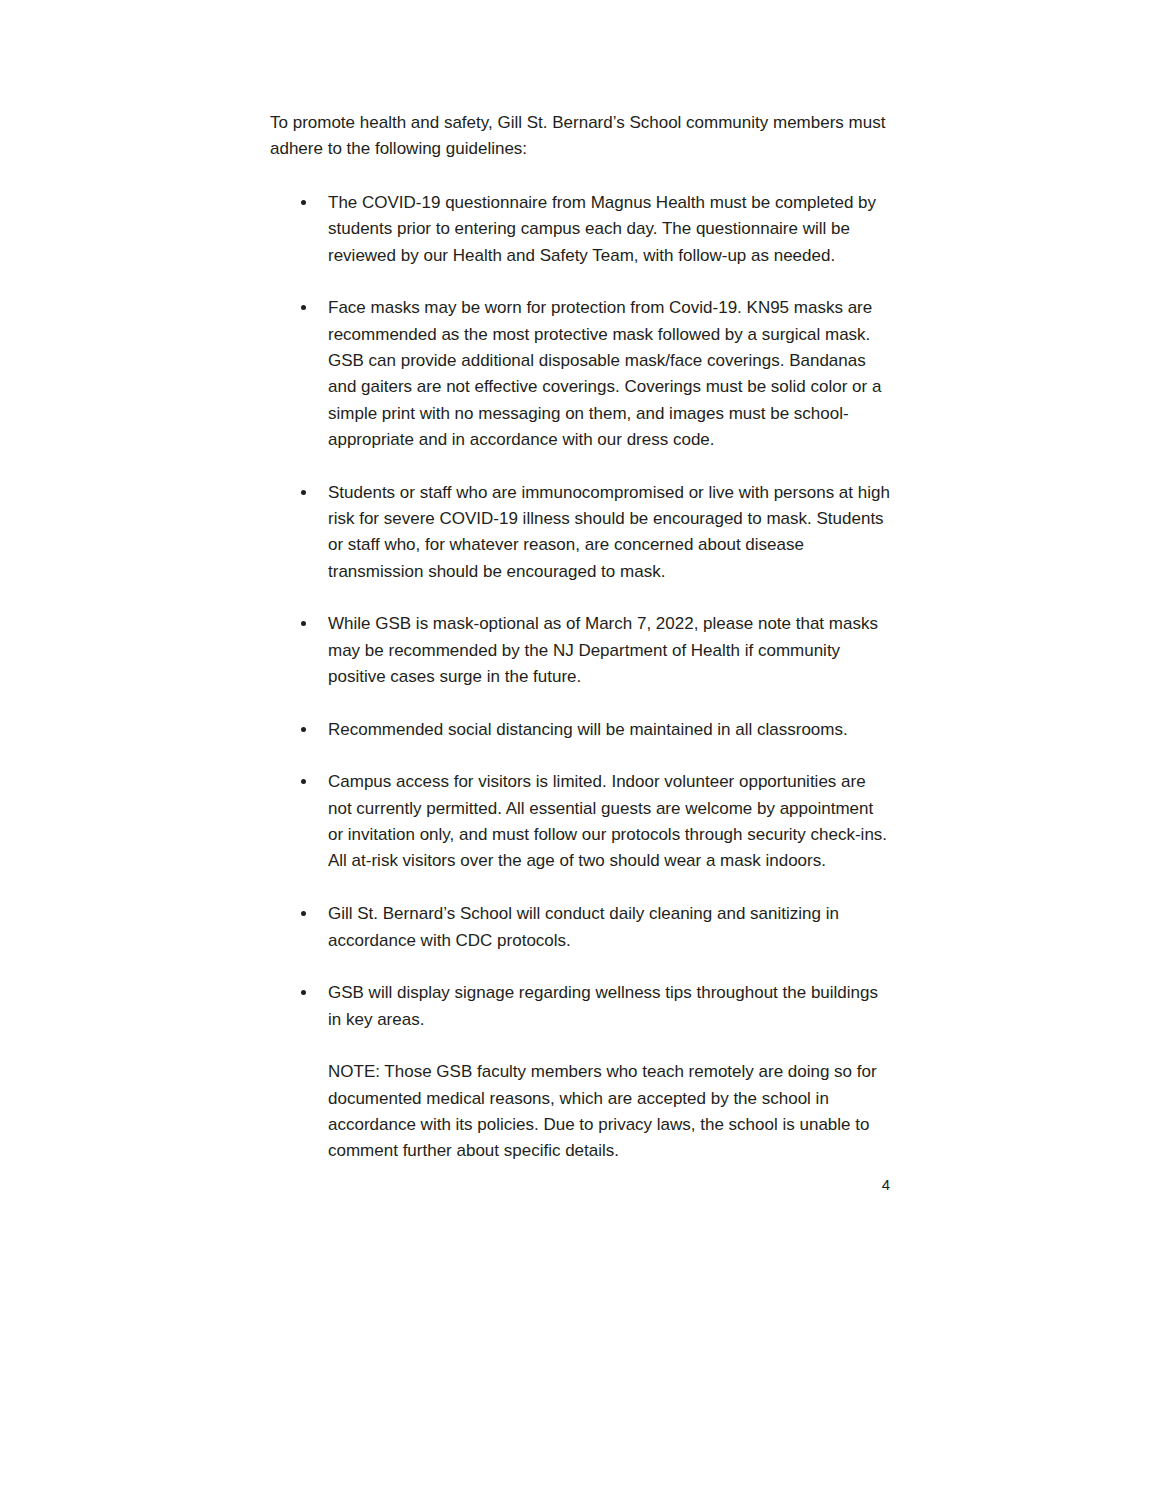To promote health and safety, Gill St. Bernard’s School community members must adhere to the following guidelines:
The COVID-19 questionnaire from Magnus Health must be completed by students prior to entering campus each day. The questionnaire will be reviewed by our Health and Safety Team, with follow-up as needed.
Face masks may be worn for protection from Covid-19. KN95 masks are recommended as the most protective mask followed by a surgical mask. GSB can provide additional disposable mask/face coverings. Bandanas and gaiters are not effective coverings. Coverings must be solid color or a simple print with no messaging on them, and images must be school-appropriate and in accordance with our dress code.
Students or staff who are immunocompromised or live with persons at high risk for severe COVID-19 illness should be encouraged to mask. Students or staff who, for whatever reason, are concerned about disease transmission should be encouraged to mask.
While GSB is mask-optional as of March 7, 2022, please note that masks may be recommended by the NJ Department of Health if community positive cases surge in the future.
Recommended social distancing will be maintained in all classrooms.
Campus access for visitors is limited. Indoor volunteer opportunities are not currently permitted. All essential guests are welcome by appointment or invitation only, and must follow our protocols through security check-ins. All at-risk visitors over the age of two should wear a mask indoors.
Gill St. Bernard’s School will conduct daily cleaning and sanitizing in accordance with CDC protocols.
GSB will display signage regarding wellness tips throughout the buildings in key areas. NOTE: Those GSB faculty members who teach remotely are doing so for documented medical reasons, which are accepted by the school in accordance with its policies. Due to privacy laws, the school is unable to comment further about specific details.
4